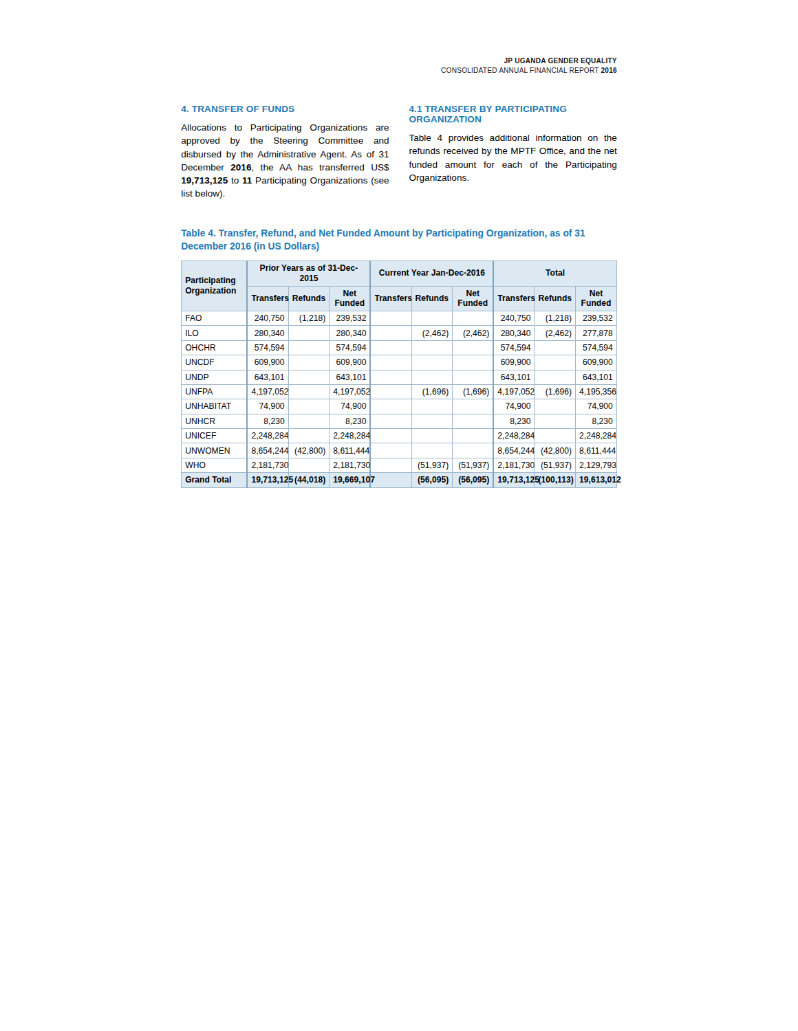JP UGANDA GENDER EQUALITY
CONSOLIDATED ANNUAL FINANCIAL REPORT 2016
4. TRANSFER OF FUNDS
Allocations to Participating Organizations are approved by the Steering Committee and disbursed by the Administrative Agent. As of 31 December 2016, the AA has transferred US$ 19,713,125 to 11 Participating Organizations (see list below).
4.1 TRANSFER BY PARTICIPATING ORGANIZATION
Table 4 provides additional information on the refunds received by the MPTF Office, and the net funded amount for each of the Participating Organizations.
Table 4. Transfer, Refund, and Net Funded Amount by Participating Organization, as of 31 December 2016 (in US Dollars)
| Participating Organization | Prior Years as of 31-Dec-2015 | Current Year Jan-Dec-2016 | Total |
| --- | --- | --- | --- |
| Transfers | Refunds | Net Funded | Transfers | Refunds | Net Funded | Transfers | Refunds | Net Funded |
| FAO | 240,750 | (1,218) | 239,532 | | | | 240,750 | (1,218) | 239,532 |
| ILO | 280,340 | | 280,340 | | (2,462) | (2,462) | 280,340 | (2,462) | 277,878 |
| OHCHR | 574,594 | | 574,594 | | | | 574,594 | | 574,594 |
| UNCDF | 609,900 | | 609,900 | | | | 609,900 | | 609,900 |
| UNDP | 643,101 | | 643,101 | | | | 643,101 | | 643,101 |
| UNFPA | 4,197,052 | | 4,197,052 | | (1,696) | (1,696) | 4,197,052 | (1,696) | 4,195,356 |
| UNHABITAT | 74,900 | | 74,900 | | | | 74,900 | | 74,900 |
| UNHCR | 8,230 | | 8,230 | | | | 8,230 | | 8,230 |
| UNICEF | 2,248,284 | | 2,248,284 | | | | 2,248,284 | | 2,248,284 |
| UNWOMEN | 8,654,244 | (42,800) | 8,611,444 | | | | 8,654,244 | (42,800) | 8,611,444 |
| WHO | 2,181,730 | | 2,181,730 | | (51,937) | (51,937) | 2,181,730 | (51,937) | 2,129,793 |
| Grand Total | 19,713,125 | (44,018) | 19,669,107 | | (56,095) | (56,095) | 19,713,125 | (100,113) | 19,613,012 |